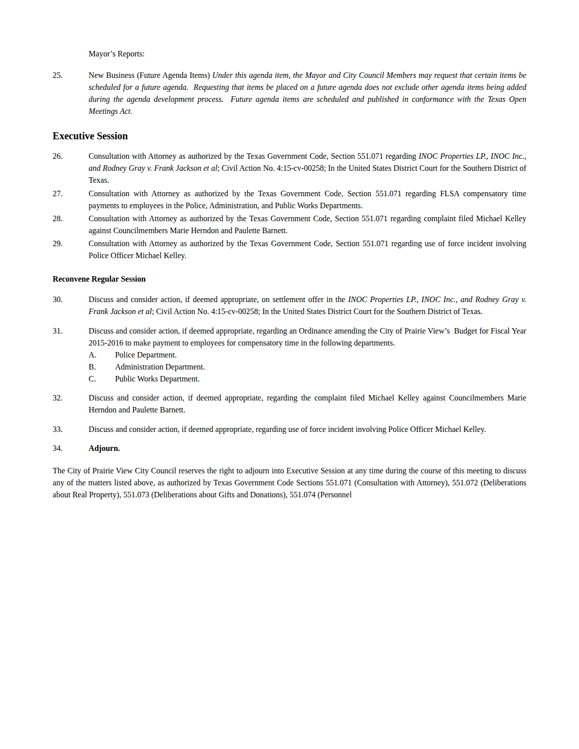Mayor’s Reports:
25.
New Business (Future Agenda Items) Under this agenda item, the Mayor and City Council Members may request that certain items be scheduled for a future agenda. Requesting that items be placed on a future agenda does not exclude other agenda items being added during the agenda development process. Future agenda items are scheduled and published in conformance with the Texas Open Meetings Act.
Executive Session
26.
Consultation with Attorney as authorized by the Texas Government Code, Section 551.071 regarding INOC Properties LP., INOC Inc., and Rodney Gray v. Frank Jackson et al; Civil Action No. 4:15-cv-00258; In the United States District Court for the Southern District of Texas.
27.
Consultation with Attorney as authorized by the Texas Government Code, Section 551.071 regarding FLSA compensatory time payments to employees in the Police, Administration, and Public Works Departments.
28.
Consultation with Attorney as authorized by the Texas Government Code, Section 551.071 regarding complaint filed Michael Kelley against Councilmembers Marie Herndon and Paulette Barnett.
29.
Consultation with Attorney as authorized by the Texas Government Code, Section 551.071 regarding use of force incident involving Police Officer Michael Kelley.
Reconvene Regular Session
30.
Discuss and consider action, if deemed appropriate, on settlement offer in the INOC Properties LP., INOC Inc., and Rodney Gray v. Frank Jackson et al; Civil Action No. 4:15-cv-00258; In the United States District Court for the Southern District of Texas.
31.
Discuss and consider action, if deemed appropriate, regarding an Ordinance amending the City of Prairie View’s Budget for Fiscal Year 2015-2016 to make payment to employees for compensatory time in the following departments.
A.
Police Department.
B.
Administration Department.
C.
Public Works Department.
32.
Discuss and consider action, if deemed appropriate, regarding the complaint filed Michael Kelley against Councilmembers Marie Herndon and Paulette Barnett.
33.
Discuss and consider action, if deemed appropriate, regarding use of force incident involving Police Officer Michael Kelley.
34.
Adjourn.
The City of Prairie View City Council reserves the right to adjourn into Executive Session at any time during the course of this meeting to discuss any of the matters listed above, as authorized by Texas Government Code Sections 551.071 (Consultation with Attorney), 551.072 (Deliberations about Real Property), 551.073 (Deliberations about Gifts and Donations), 551.074 (Personnel